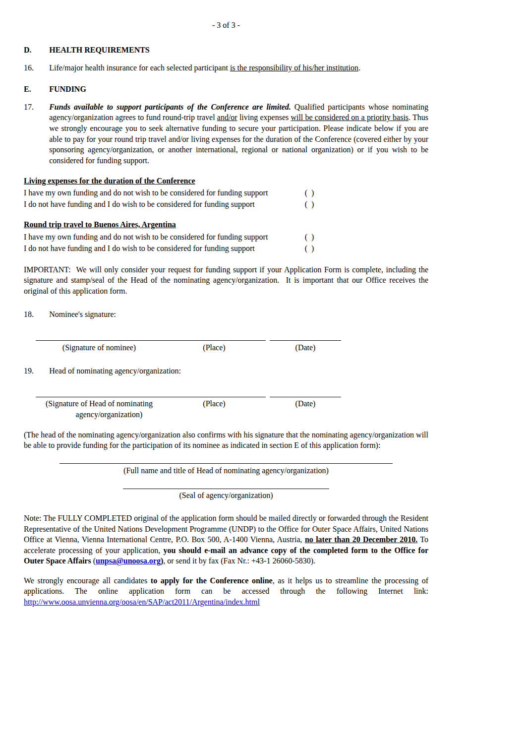- 3 of 3 -
D. HEALTH REQUIREMENTS
16. Life/major health insurance for each selected participant is the responsibility of his/her institution.
E. FUNDING
17. Funds available to support participants of the Conference are limited. Qualified participants whose nominating agency/organization agrees to fund round-trip travel and/or living expenses will be considered on a priority basis. Thus we strongly encourage you to seek alternative funding to secure your participation. Please indicate below if you are able to pay for your round trip travel and/or living expenses for the duration of the Conference (covered either by your sponsoring agency/organization, or another international, regional or national organization) or if you wish to be considered for funding support.
Living expenses for the duration of the Conference
I have my own funding and do not wish to be considered for funding support ( )
I do not have funding and I do wish to be considered for funding support ( )
Round trip travel to Buenos Aires, Argentina
I have my own funding and do not wish to be considered for funding support ( )
I do not have funding and I do wish to be considered for funding support ( )
IMPORTANT: We will only consider your request for funding support if your Application Form is complete, including the signature and stamp/seal of the Head of the nominating agency/organization. It is important that our Office receives the original of this application form.
18. Nominee's signature:
(Signature of nominee)
(Place)
(Date)
19. Head of nominating agency/organization:
(Signature of Head of nominatingagency/organization)
(Place)
(Date)
(The head of the nominating agency/organization also confirms with his signature that the nominating agency/organization will be able to provide funding for the participation of its nominee as indicated in section E of this application form):
(Full name and title of Head of nominating agency/organization)
(Seal of agency/organization)
Note: The FULLY COMPLETED original of the application form should be mailed directly or forwarded through the Resident Representative of the United Nations Development Programme (UNDP) to the Office for Outer Space Affairs, United Nations Office at Vienna, Vienna International Centre, P.O. Box 500, A-1400 Vienna, Austria, no later than 20 December 2010. To accelerate processing of your application, you should e-mail an advance copy of the completed form to the Office for Outer Space Affairs (unpsa@unoosa.org), or send it by fax (Fax Nr.: +43-1 26060-5830).
We strongly encourage all candidates to apply for the Conference online, as it helps us to streamline the processing of applications. The online application form can be accessed through the following Internet link: http://www.oosa.unvienna.org/oosa/en/SAP/act2011/Argentina/index.html